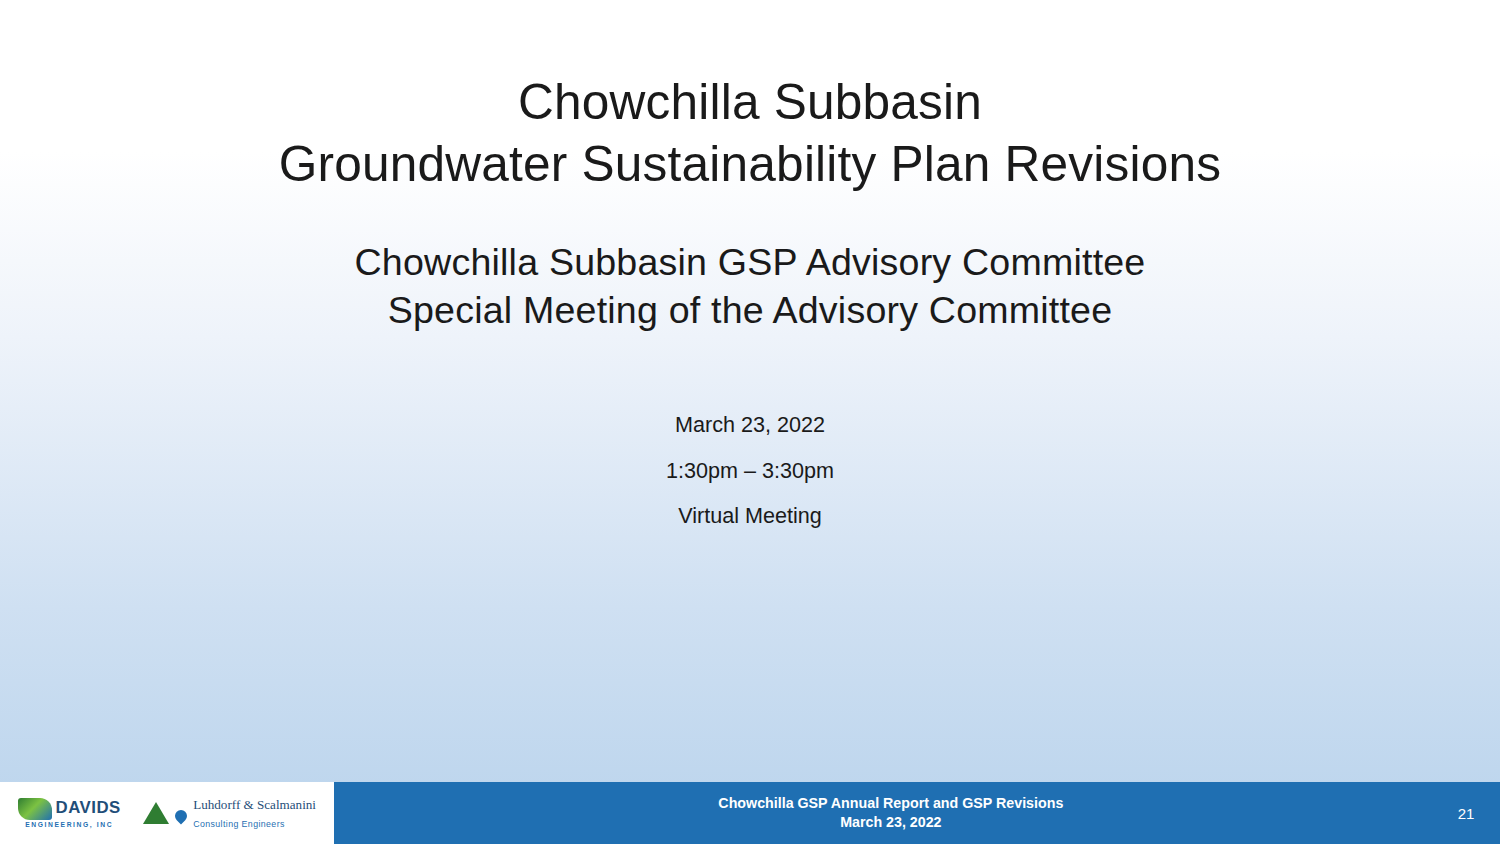Chowchilla Subbasin
Groundwater Sustainability Plan Revisions
Chowchilla Subbasin GSP Advisory Committee
Special Meeting of the Advisory Committee
March 23, 2022
1:30pm – 3:30pm
Virtual Meeting
DAVIDS
ENGINEERING, INC
Luhdorff & Scalmanini
Consulting Engineers
Chowchilla GSP Annual Report and GSP Revisions March 23, 2022
21